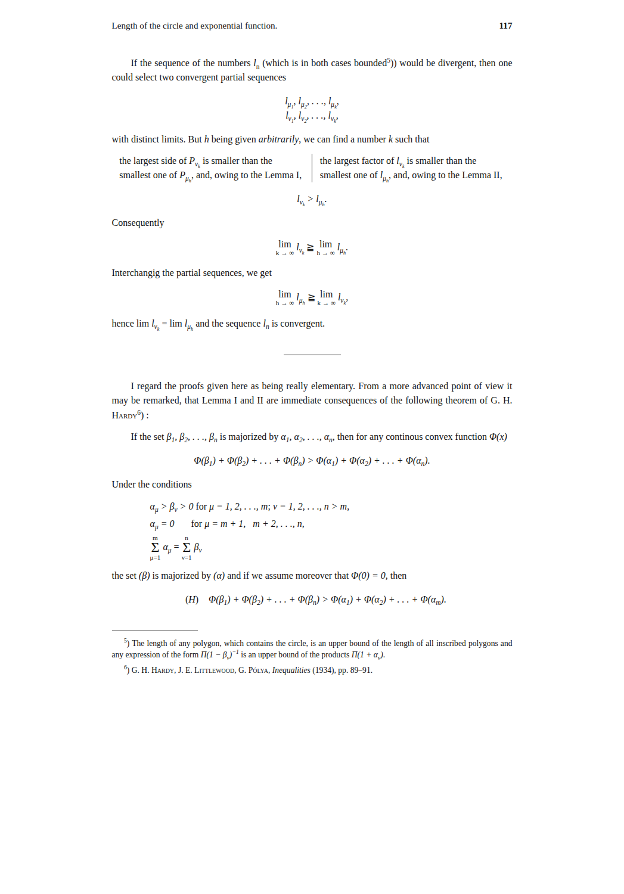Length of the circle and exponential function. 117
If the sequence of the numbers ln (which is in both cases bounded5)) would be divergent, then one could select two convergent partial sequences
lμ1, lμ2, . . ., lμk,
lν1, lν2, . . ., lνk,
with distinct limits. But h being given arbitrarily, we can find a number k such that
| the largest side of P ν k is smaller than the smallest one of P μ h , and, owing to the Lemma I, | the largest factor of l ν k is smaller than the smallest one of l μ h , and, owing to the Lemma II, |
lνk > lμh.
Consequently
lim k → ∞ lνk ≧ lim h → ∞ lμh.
Interchangig the partial sequences, we get
lim h → ∞ lμh ≧ lim k → ∞ lνk,
hence lim lνk = lim lμh and the sequence ln is convergent.
I regard the proofs given here as being really elementary. From a more advanced point of view it may be remarked, that Lemma I and II are immediate consequences of the following theorem of G. H. Hardy 6) :
If the set β1, β2, . . ., βn is majorized by α1, α2, . . ., αn, then for any continous convex function Φ(x)
Φ(β1) + Φ(β2) + . . . + Φ(βn) > Φ(α1) + Φ(α2) + . . . + Φ(αn).
Under the conditions
αμ > βν > 0 for μ = 1, 2, . . ., m; ν = 1, 2, . . ., n > m,
αμ = 0 for μ = m + 1, m + 2, . . ., n,
mΣμ=1 αμ = nΣν=1 βν
the set (β) is majorized by (α) and if we assume moreover that Φ(0) = 0, then
(H) Φ(β1) + Φ(β2) + . . . + Φ(βn) > Φ(α1) + Φ(α2) + . . . + Φ(αm).
5) The length of any polygon, which contains the circle, is an upper bound of the length of all inscribed polygons and any expression of the form Π(1 − βν)−1 is an upper bound of the products Π(1 + αν).
6) G. H. Hardy, J. E. Littlewood, G. Pólya, Inequalities (1934), pp. 89–91.